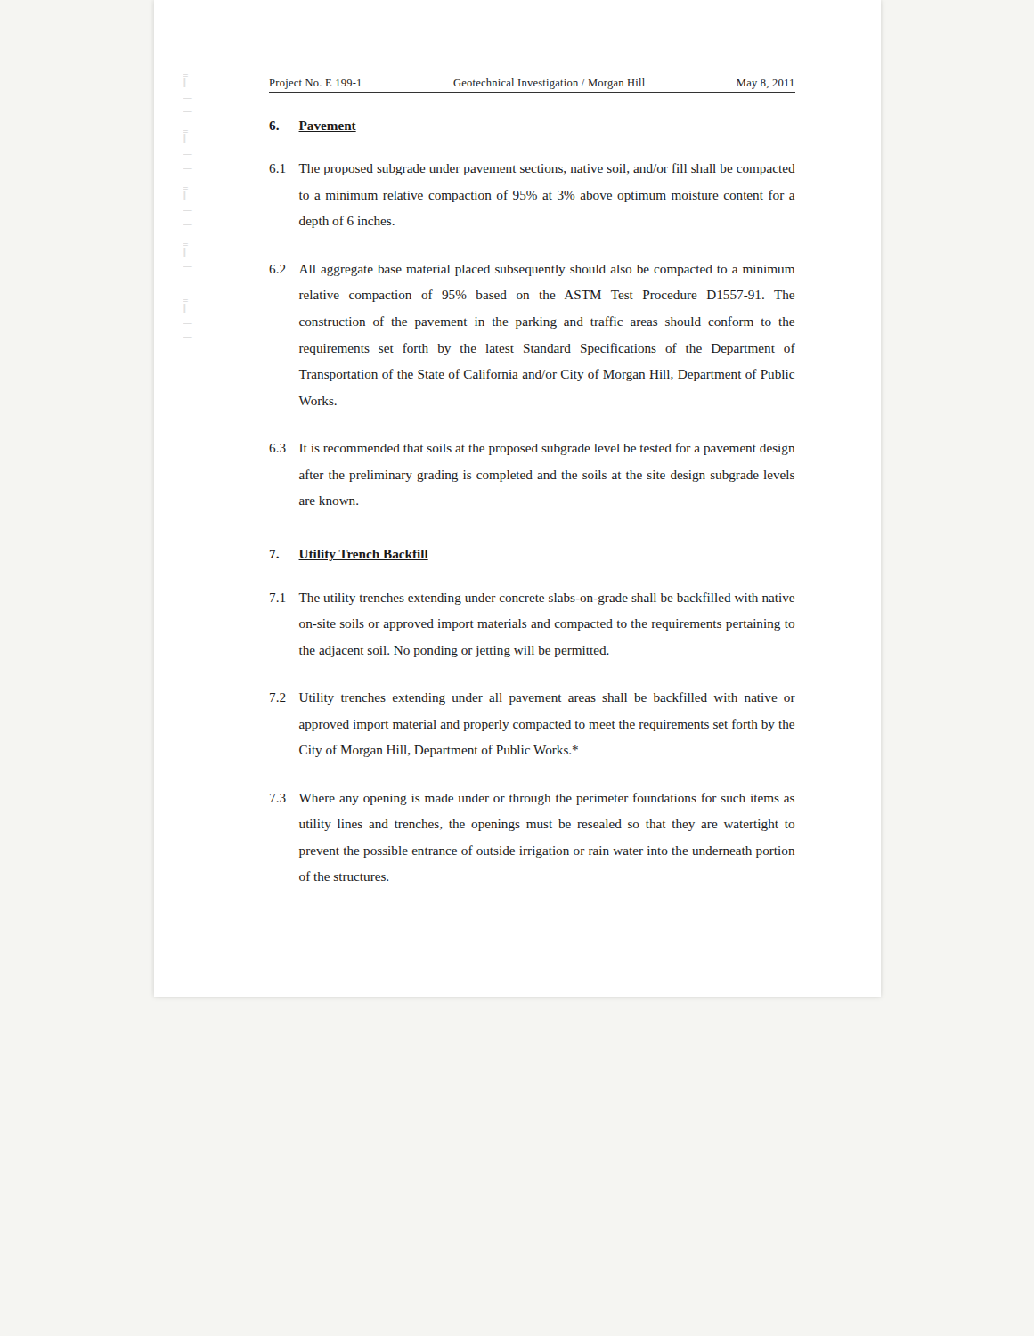‗ ‖ — ― ‗ ‖ — ― ‗ ‖ — ― ‗ ‖ — ― ‗ ‖ — ―
Project No. E 199-1
Geotechnical Investigation / Morgan Hill
May 8, 2011
6. Pavement
6.1 The proposed subgrade under pavement sections, native soil, and/or fill shall be compacted to a minimum relative compaction of 95% at 3% above optimum moisture content for a depth of 6 inches.
6.2 All aggregate base material placed subsequently should also be compacted to a minimum relative compaction of 95% based on the ASTM Test Procedure D1557-91. The construction of the pavement in the parking and traffic areas should conform to the requirements set forth by the latest Standard Specifications of the Department of Transportation of the State of California and/or City of Morgan Hill, Department of Public Works.
6.3 It is recommended that soils at the proposed subgrade level be tested for a pavement design after the preliminary grading is completed and the soils at the site design subgrade levels are known.
7. Utility Trench Backfill
7.1 The utility trenches extending under concrete slabs-on-grade shall be backfilled with native on-site soils or approved import materials and compacted to the requirements pertaining to the adjacent soil. No ponding or jetting will be permitted.
7.2 Utility trenches extending under all pavement areas shall be backfilled with native or approved import material and properly compacted to meet the requirements set forth by the City of Morgan Hill, Department of Public Works.*
7.3 Where any opening is made under or through the perimeter foundations for such items as utility lines and trenches, the openings must be resealed so that they are watertight to prevent the possible entrance of outside irrigation or rain water into the underneath portion of the structures.